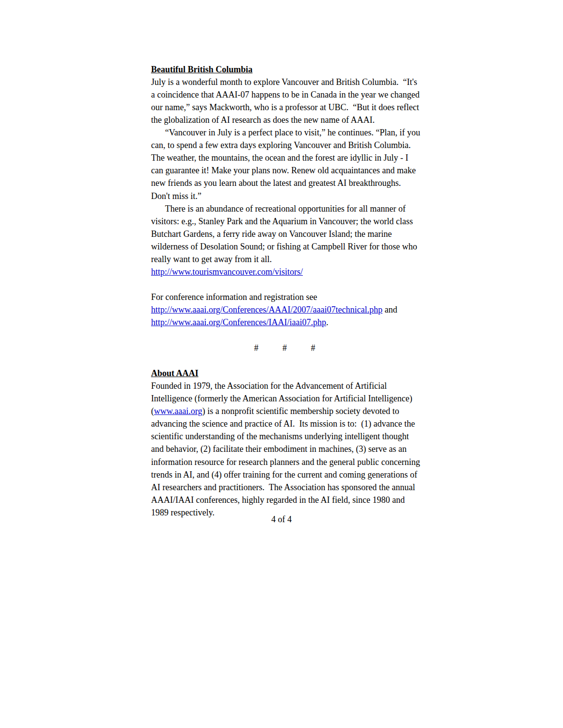Beautiful British Columbia
July is a wonderful month to explore Vancouver and British Columbia. “It's a coincidence that AAAI-07 happens to be in Canada in the year we changed our name,” says Mackworth, who is a professor at UBC. “But it does reflect the globalization of AI research as does the new name of AAAI.
“Vancouver in July is a perfect place to visit,” he continues. “Plan, if you can, to spend a few extra days exploring Vancouver and British Columbia. The weather, the mountains, the ocean and the forest are idyllic in July - I can guarantee it! Make your plans now. Renew old acquaintances and make new friends as you learn about the latest and greatest AI breakthroughs. Don't miss it.”
There is an abundance of recreational opportunities for all manner of visitors: e.g., Stanley Park and the Aquarium in Vancouver; the world class Butchart Gardens, a ferry ride away on Vancouver Island; the marine wilderness of Desolation Sound; or fishing at Campbell River for those who really want to get away from it all.
http://www.tourismvancouver.com/visitors/
For conference information and registration see
http://www.aaai.org/Conferences/AAAI/2007/aaai07technical.php and
http://www.aaai.org/Conferences/IAAI/iaai07.php.
# # #
About AAAI
Founded in 1979, the Association for the Advancement of Artificial Intelligence (formerly the American Association for Artificial Intelligence) (www.aaai.org) is a nonprofit scientific membership society devoted to advancing the science and practice of AI. Its mission is to: (1) advance the scientific understanding of the mechanisms underlying intelligent thought and behavior, (2) facilitate their embodiment in machines, (3) serve as an information resource for research planners and the general public concerning trends in AI, and (4) offer training for the current and coming generations of AI researchers and practitioners. The Association has sponsored the annual AAAI/IAAI conferences, highly regarded in the AI field, since 1980 and 1989 respectively.
4 of 4